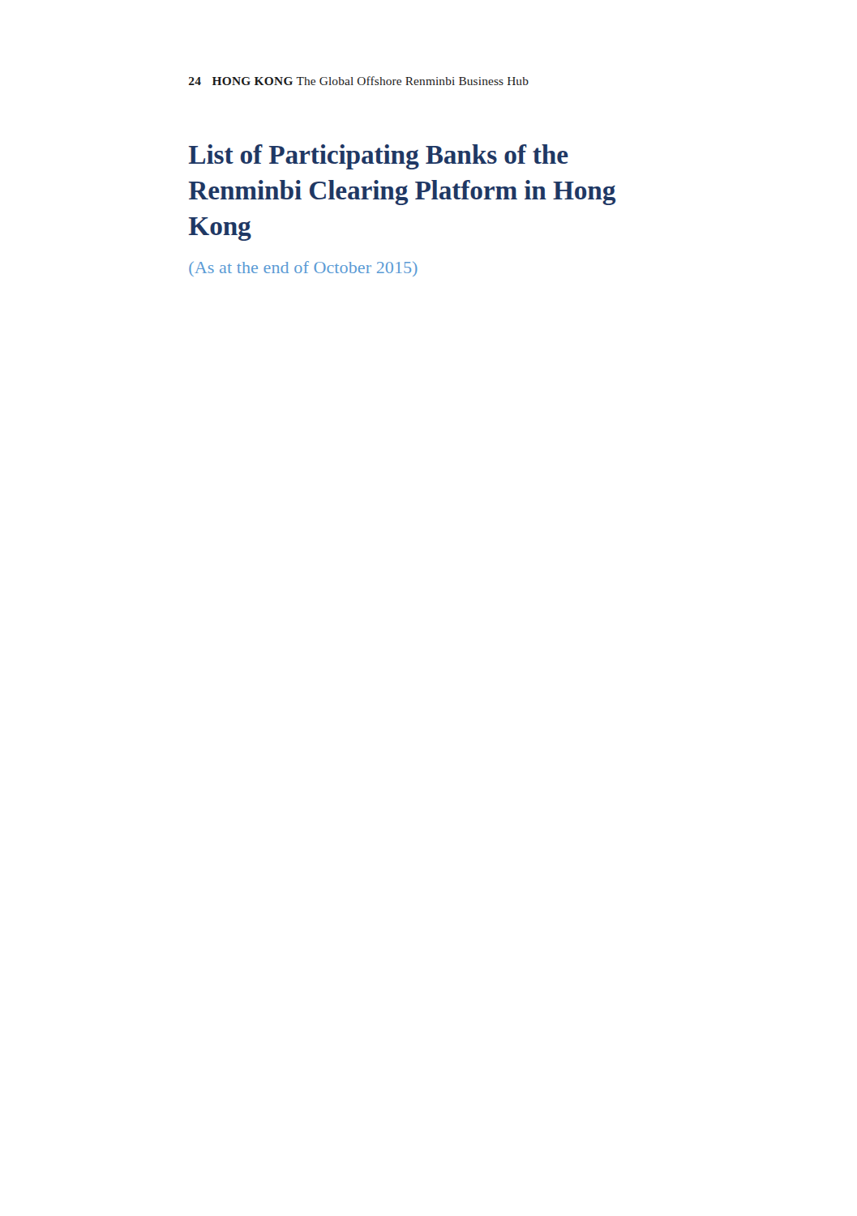24 HONG KONG The Global Offshore Renminbi Business Hub
List of Participating Banks of the
Renminbi Clearing Platform in Hong Kong
(As at the end of October 2015)